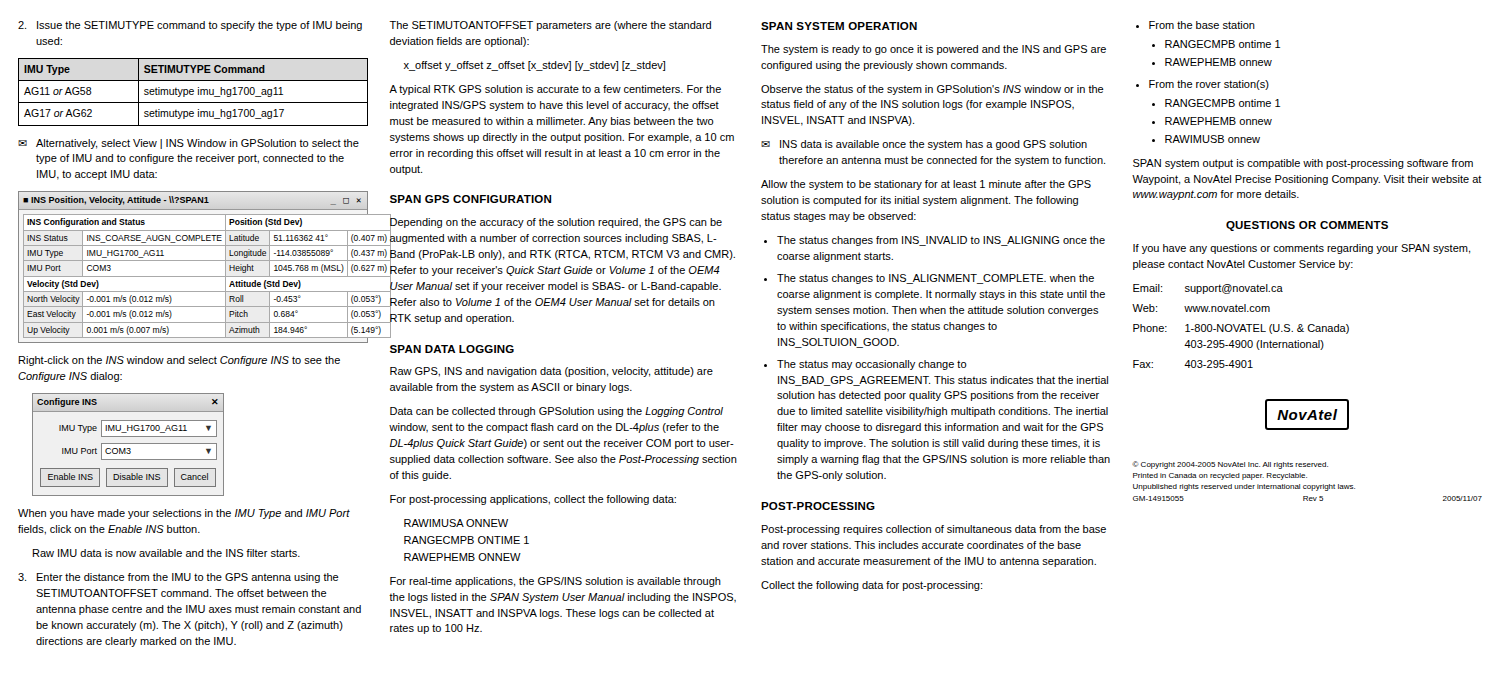2. Issue the SETIMUTYPE command to specify the type of IMU being used:
| IMU Type | SETIMUTYPE Command |
| --- | --- |
| AG11 or AG58 | setimutype imu_hg1700_ag11 |
| AG17 or AG62 | setimutype imu_hg1700_ag17 |
✉ Alternatively, select View | INS Window in GPSolution to select the type of IMU and to configure the receiver port, connected to the IMU, to accept IMU data:
■ INS Position, Velocity, Attitude - \\?SPAN1 _ □ ✕
| INS Configuration and Status | Position (Std Dev) |
| INS Status | INS_COARSE_AUGN_COMPLETE | Latitude | 51.116362 41° | (0.407 m) |
| IMU Type | IMU_HG1700_AG11 | Longitude | -114.03855089° | (0.437 m) |
| IMU Port | COM3 | Height | 1045.768 m (MSL) | (0.627 m) |
| Velocity (Std Dev) | Attitude (Std Dev) |
| North Velocity | -0.001 m/s (0.012 m/s) | Roll | -0.453° | (0.053°) |
| East Velocity | -0.001 m/s (0.012 m/s) | Pitch | 0.684° | (0.053°) |
| Up Velocity | 0.001 m/s (0.007 m/s) | Azimuth | 184.946° | (5.149°) |
Right-click on the INS window and select Configure INS to see the Configure INS dialog:
Configure INS ✕
IMU Type
IMU_HG1700_AG11▼
IMU Port
COM3▼
Enable INS Disable INS Cancel
When you have made your selections in the IMU Type and IMU Port fields, click on the Enable INS button.
Raw IMU data is now available and the INS filter starts.
3. Enter the distance from the IMU to the GPS antenna using the SETIMUTOANTOFFSET command. The offset between the antenna phase centre and the IMU axes must remain constant and be known accurately (m). The X (pitch), Y (roll) and Z (azimuth) directions are clearly marked on the IMU.
The SETIMUTOANTOFFSET parameters are (where the standard deviation fields are optional):
x_offset y_offset z_offset [x_stdev] [y_stdev] [z_stdev]
A typical RTK GPS solution is accurate to a few centimeters. For the integrated INS/GPS system to have this level of accuracy, the offset must be measured to within a millimeter. Any bias between the two systems shows up directly in the output position. For example, a 10 cm error in recording this offset will result in at least a 10 cm error in the output.
SPAN GPS Configuration
Depending on the accuracy of the solution required, the GPS can be augmented with a number of correction sources including SBAS, L-Band (ProPak-LB only), and RTK (RTCA, RTCM, RTCM V3 and CMR). Refer to your receiver's Quick Start Guide or Volume 1 of the OEM4 User Manual set if your receiver model is SBAS- or L-Band-capable. Refer also to Volume 1 of the OEM4 User Manual set for details on RTK setup and operation.
SPAN Data Logging
Raw GPS, INS and navigation data (position, velocity, attitude) are available from the system as ASCII or binary logs.
Data can be collected through GPSolution using the Logging Control window, sent to the compact flash card on the DL-4plus (refer to the DL-4plus Quick Start Guide) or sent out the receiver COM port to user-supplied data collection software. See also the Post-Processing section of this guide.
For post-processing applications, collect the following data:
RAWIMUSA ONNEW
RANGECMPB ONTIME 1
RAWEPHEMB ONNEW
For real-time applications, the GPS/INS solution is available through the logs listed in the SPAN System User Manual including the INSPOS, INSVEL, INSATT and INSPVA logs. These logs can be collected at rates up to 100 Hz.
SPAN System Operation
The system is ready to go once it is powered and the INS and GPS are configured using the previously shown commands.
Observe the status of the system in GPSolution's INS window or in the status field of any of the INS solution logs (for example INSPOS, INSVEL, INSATT and INSPVA).
✉ INS data is available once the system has a good GPS solution therefore an antenna must be connected for the system to function.
Allow the system to be stationary for at least 1 minute after the GPS solution is computed for its initial system alignment. The following status stages may be observed:
The status changes from INS_INVALID to INS_ALIGNING once the coarse alignment starts.
The status changes to INS_ALIGNMENT_COMPLETE. when the coarse alignment is complete. It normally stays in this state until the system senses motion. Then when the attitude solution converges to within specifications, the status changes to INS_SOLTUION_GOOD.
The status may occasionally change to INS_BAD_GPS_AGREEMENT. This status indicates that the inertial solution has detected poor quality GPS positions from the receiver due to limited satellite visibility/high multipath conditions. The inertial filter may choose to disregard this information and wait for the GPS quality to improve. The solution is still valid during these times, it is simply a warning flag that the GPS/INS solution is more reliable than the GPS-only solution.
Post-Processing
Post-processing requires collection of simultaneous data from the base and rover stations. This includes accurate coordinates of the base station and accurate measurement of the IMU to antenna separation.
Collect the following data for post-processing:
From the base station
RANGECMPB ontime 1
RAWEPHEMB onnew
From the rover station(s)
RANGECMPB ontime 1
RAWEPHEMB onnew
RAWIMUSB onnew
SPAN system output is compatible with post-processing software from Waypoint, a NovAtel Precise Positioning Company. Visit their website at www.waypnt.com for more details.
Questions or Comments
If you have any questions or comments regarding your SPAN system, please contact NovAtel Customer Service by:
Email: support@novatel.ca
Web: www.novatel.com
Phone: 1-800-NOVATEL (U.S. & Canada)
403-295-4900 (International)
Fax: 403-295-4901
NovAtel
© Copyright 2004-2005 NovAtel Inc. All rights reserved.
Printed in Canada on recycled paper. Recyclable.
Unpublished rights reserved under international copyright laws.
GM-14915055 Rev 5 2005/11/07